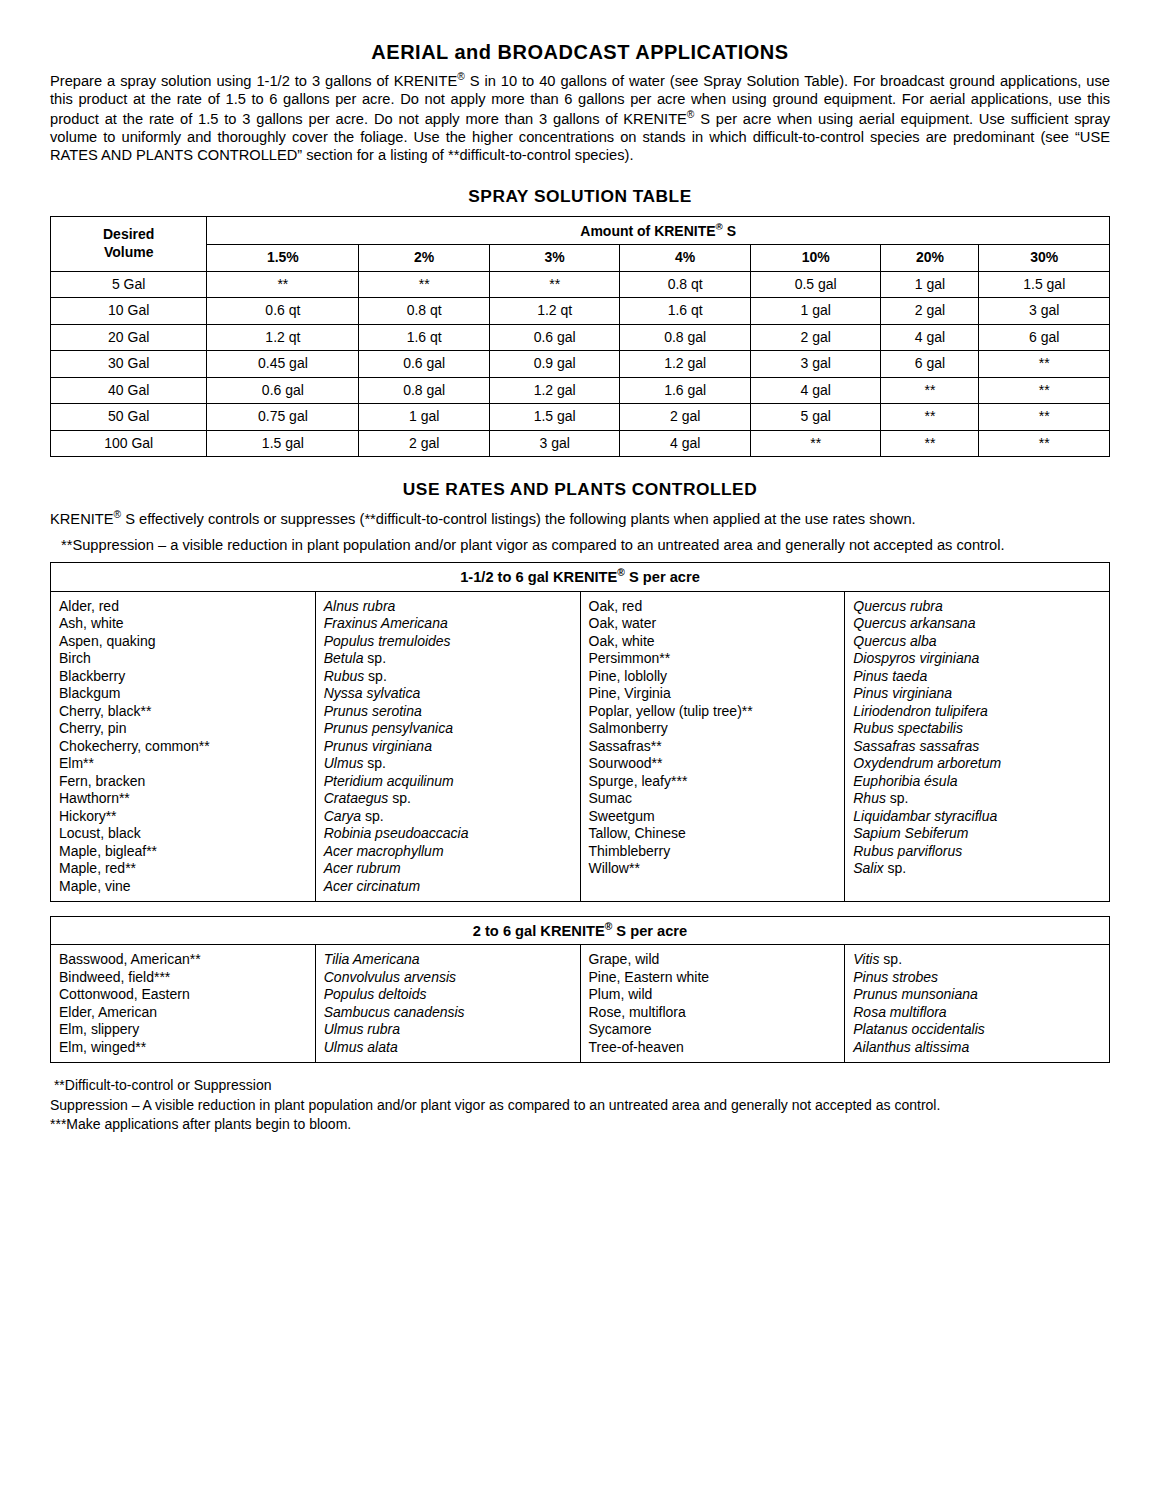AERIAL and BROADCAST APPLICATIONS
Prepare a spray solution using 1-1/2 to 3 gallons of KRENITE® S in 10 to 40 gallons of water (see Spray Solution Table). For broadcast ground applications, use this product at the rate of 1.5 to 6 gallons per acre. Do not apply more than 6 gallons per acre when using ground equipment. For aerial applications, use this product at the rate of 1.5 to 3 gallons per acre. Do not apply more than 3 gallons of KRENITE® S per acre when using aerial equipment. Use sufficient spray volume to uniformly and thoroughly cover the foliage. Use the higher concentrations on stands in which difficult-to-control species are predominant (see “USE RATES AND PLANTS CONTROLLED” section for a listing of **difficult-to-control species).
SPRAY SOLUTION TABLE
| Desired Volume | Amount of KRENITE ® S |
| --- | --- |
| 1.5% | 2% | 3% | 4% | 10% | 20% | 30% |
| 5 Gal | ** | ** | ** | 0.8 qt | 0.5 gal | 1 gal | 1.5 gal |
| 10 Gal | 0.6 qt | 0.8 qt | 1.2 qt | 1.6 qt | 1 gal | 2 gal | 3 gal |
| 20 Gal | 1.2 qt | 1.6 qt | 0.6 gal | 0.8 gal | 2 gal | 4 gal | 6 gal |
| 30 Gal | 0.45 gal | 0.6 gal | 0.9 gal | 1.2 gal | 3 gal | 6 gal | ** |
| 40 Gal | 0.6 gal | 0.8 gal | 1.2 gal | 1.6 gal | 4 gal | ** | ** |
| 50 Gal | 0.75 gal | 1 gal | 1.5 gal | 2 gal | 5 gal | ** | ** |
| 100 Gal | 1.5 gal | 2 gal | 3 gal | 4 gal | ** | ** | ** |
USE RATES AND PLANTS CONTROLLED
KRENITE® S effectively controls or suppresses (**difficult-to-control listings) the following plants when applied at the use rates shown.
**Suppression – a visible reduction in plant population and/or plant vigor as compared to an untreated area and generally not accepted as control.
1-1/2 to 6 gal KRENITE ® S per acre
| Alder, red Ash, white Aspen, quaking Birch Blackberry Blackgum Cherry, black** Cherry, pin Chokecherry, common** Elm** Fern, bracken Hawthorn** Hickory** Locust, black Maple, bigleaf** Maple, red** Maple, vine | Alnus rubra Fraxinus Americana Populus tremuloides Betula sp. Rubus sp. Nyssa sylvatica Prunus serotina Prunus pensylvanica Prunus virginiana Ulmus sp. Pteridium acquilinum Crataegus sp. Carya sp. Robinia pseudoaccacia Acer macrophyllum Acer rubrum Acer circinatum | Oak, red Oak, water Oak, white Persimmon** Pine, loblolly Pine, Virginia Poplar, yellow (tulip tree)** Salmonberry Sassafras** Sourwood** Spurge, leafy*** Sumac Sweetgum Tallow, Chinese Thimbleberry Willow** | Quercus rubra Quercus arkansana Quercus alba Diospyros virginiana Pinus taeda Pinus virginiana Liriodendron tulipifera Rubus spectabilis Sassafras sassafras Oxydendrum arboretum Euphoribia ésula Rhus sp. Liquidambar styraciflua Sapium Sebiferum Rubus parviflorus Salix sp. |
2 to 6 gal KRENITE ® S per acre
| Basswood, American** Bindweed, field*** Cottonwood, Eastern Elder, American Elm, slippery Elm, winged** | Tilia Americana Convolvulus arvensis Populus deltoids Sambucus canadensis Ulmus rubra Ulmus alata | Grape, wild Pine, Eastern white Plum, wild Rose, multiflora Sycamore Tree-of-heaven | Vitis sp. Pinus strobes Prunus munsoniana Rosa multiflora Platanus occidentalis Ailanthus altissima |
**Difficult-to-control or Suppression
Suppression – A visible reduction in plant population and/or plant vigor as compared to an untreated area and generally not accepted as control.
***Make applications after plants begin to bloom.